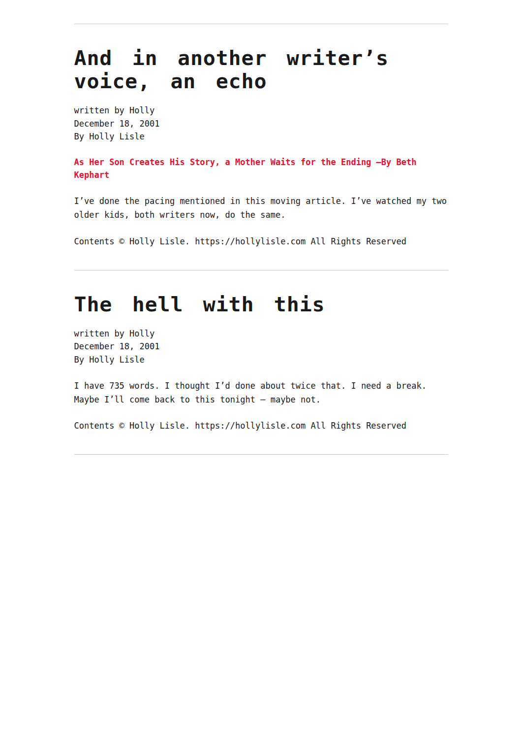And in another writer’s voice, an echo
written by Holly
December 18, 2001
By Holly Lisle
As Her Son Creates His Story, a Mother Waits for the Ending —By Beth Kephart
I’ve done the pacing mentioned in this moving article. I’ve watched my two older kids, both writers now, do the same.
Contents © Holly Lisle. https://hollylisle.com All Rights Reserved
The hell with this
written by Holly
December 18, 2001
By Holly Lisle
I have 735 words. I thought I’d done about twice that. I need a break. Maybe I’ll come back to this tonight — maybe not.
Contents © Holly Lisle. https://hollylisle.com All Rights Reserved